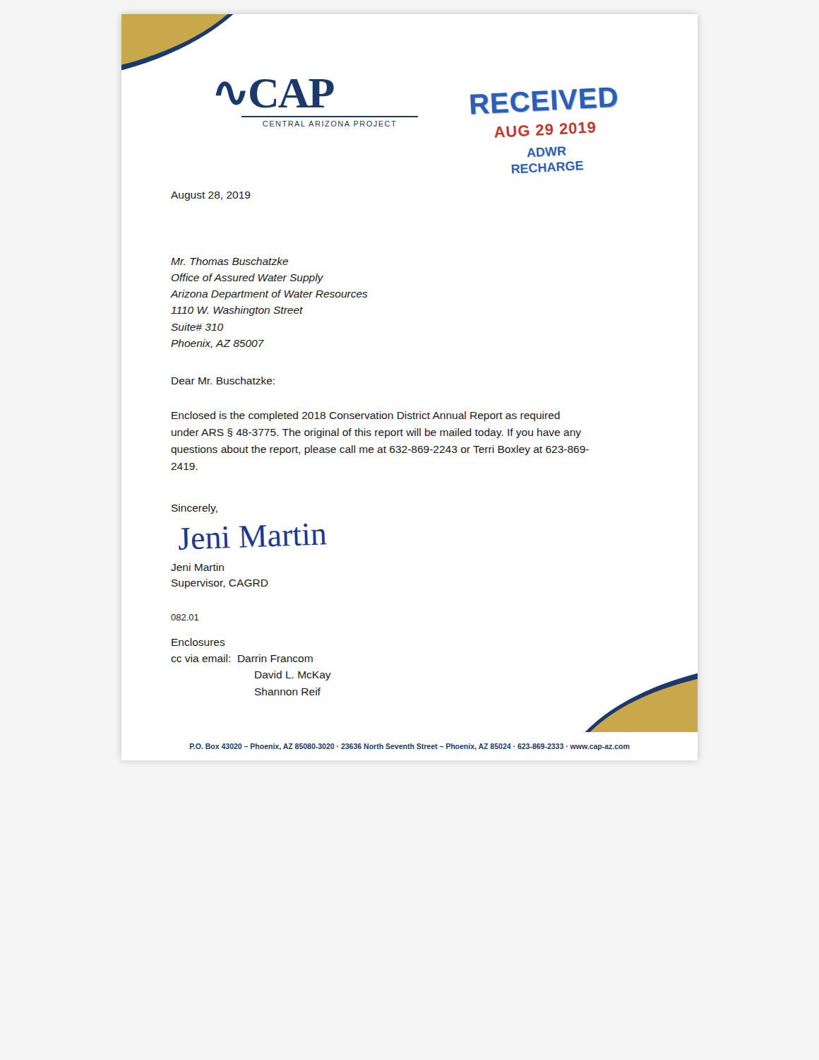∿CAP
CENTRAL ARIZONA PROJECT
RECEIVED
AUG 29 2019
ADWR
RECHARGE
August 28, 2019
Mr. Thomas Buschatzke
Office of Assured Water Supply
Arizona Department of Water Resources
1110 W. Washington Street
Suite# 310
Phoenix, AZ 85007
Dear Mr. Buschatzke:
Enclosed is the completed 2018 Conservation District Annual Report as required under ARS § 48-3775. The original of this report will be mailed today. If you have any questions about the report, please call me at 632-869-2243 or Terri Boxley at 623-869-2419.
Sincerely,
Jeni Martin
Jeni Martin
Supervisor, CAGRD
082.01
Enclosures
cc via email: Darrin Francom
David L. McKay
Shannon Reif
P.O. Box 43020 – Phoenix, AZ 85080-3020 · 23636 North Seventh Street – Phoenix, AZ 85024 · 623-869-2333 · www.cap-az.com